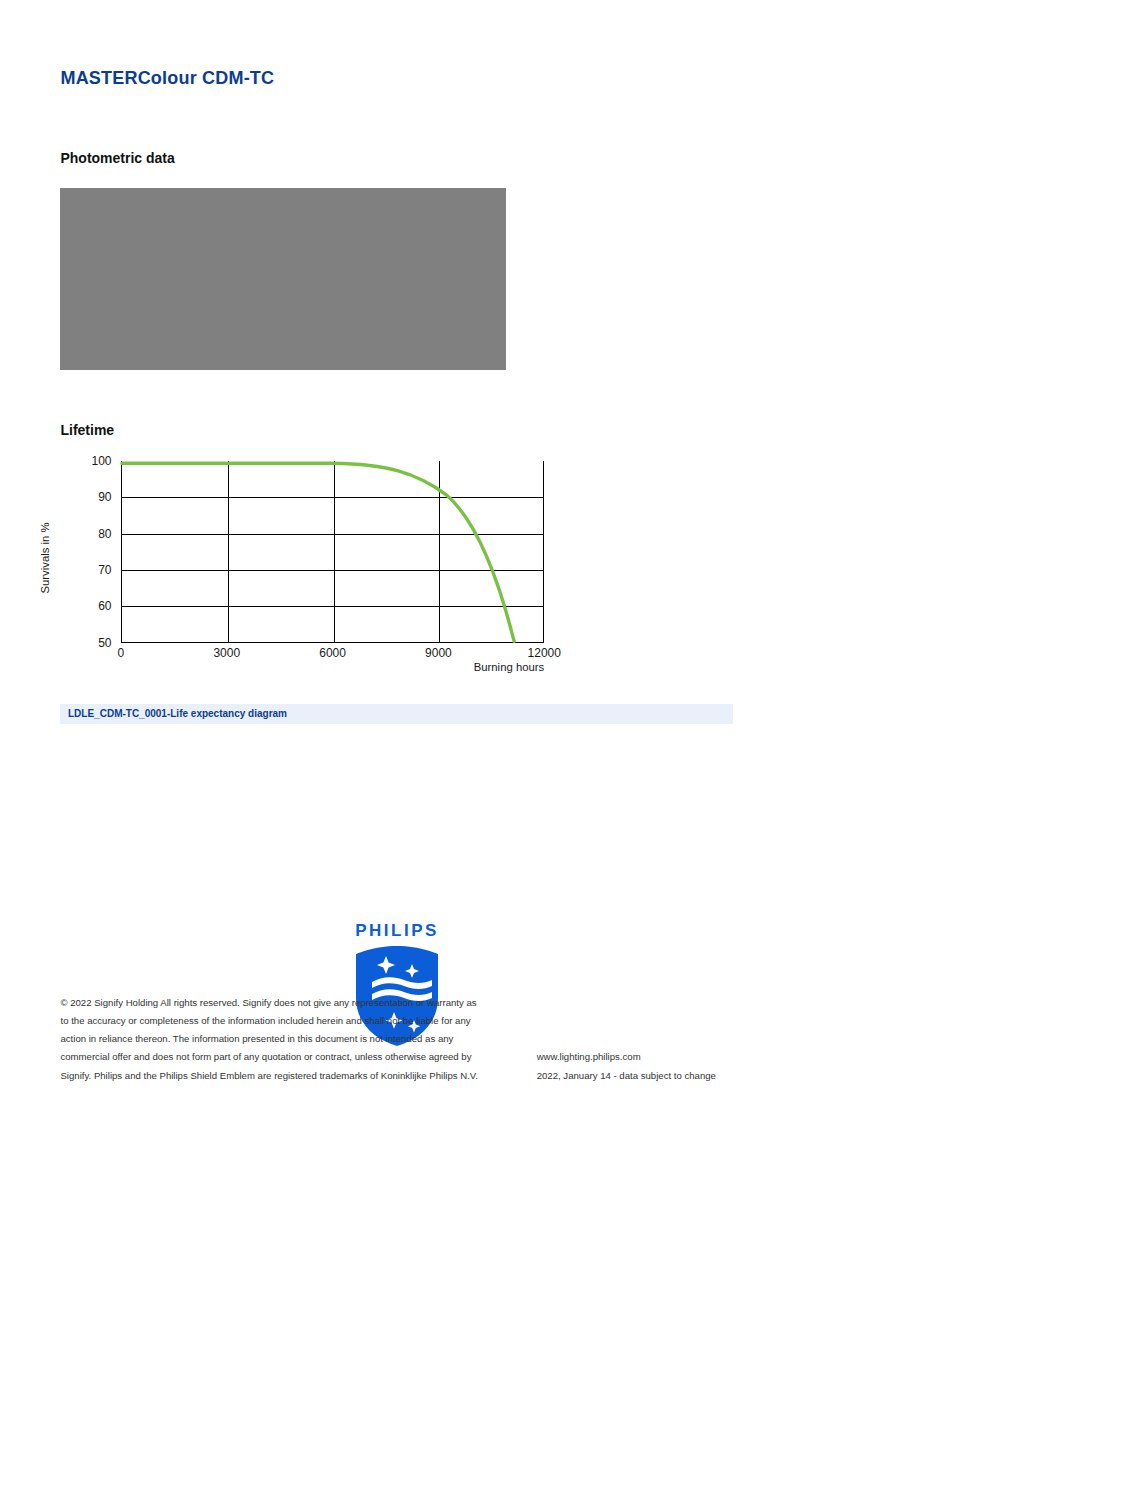MASTERColour CDM-TC
Photometric data
Lm/W
Lifetime
Survivals in %
100 90 80 70 60 50
0 3000 6000 9000 12000
Burning hours
LDLE_CDM-TC_0001-Life expectancy diagram
PHILIPS
© 2022 Signify Holding All rights reserved. Signify does not give any representation or warranty as to the accuracy or completeness of the information included herein and shall not be liable for any action in reliance thereon. The information presented in this document is not intended as any commercial offer and does not form part of any quotation or contract, unless otherwise agreed by Signify. Philips and the Philips Shield Emblem are registered trademarks of Koninklijke Philips N.V.
www.lighting.philips.com
2022, January 14 - data subject to change